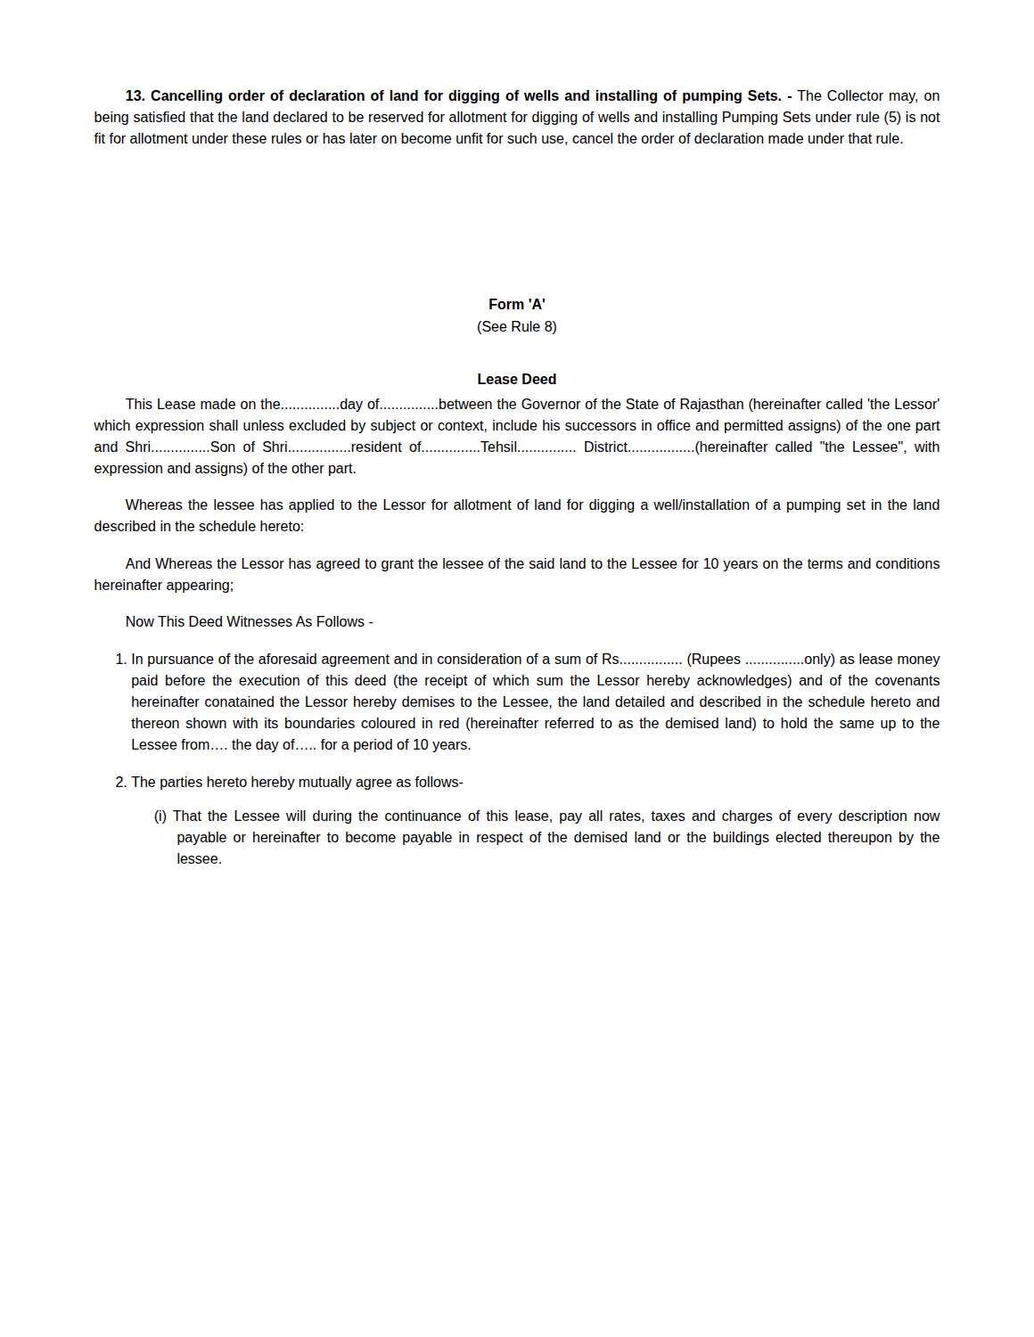13. Cancelling order of declaration of land for digging of wells and installing of pumping Sets. - The Collector may, on being satisfied that the land declared to be reserved for allotment for digging of wells and installing Pumping Sets under rule (5) is not fit for allotment under these rules or has later on become unfit for such use, cancel the order of declaration made under that rule.
Form 'A'
(See Rule 8)
Lease Deed
This Lease made on the...............day of...............between the Governor of the State of Rajasthan (hereinafter called 'the Lessor' which expression shall unless excluded by subject or context, include his successors in office and permitted assigns) of the one part and Shri...............Son of Shri................resident of...............Tehsil............... District.................(hereinafter called "the Lessee", with expression and assigns) of the other part.
Whereas the lessee has applied to the Lessor for allotment of land for digging a well/installation of a pumping set in the land described in the schedule hereto:
And Whereas the Lessor has agreed to grant the lessee of the said land to the Lessee for 10 years on the terms and conditions hereinafter appearing;
Now This Deed Witnesses As Follows -
In pursuance of the aforesaid agreement and in consideration of a sum of Rs................ (Rupees ...............only) as lease money paid before the execution of this deed (the receipt of which sum the Lessor hereby acknowledges) and of the covenants hereinafter conatained the Lessor hereby demises to the Lessee, the land detailed and described in the schedule hereto and thereon shown with its boundaries coloured in red (hereinafter referred to as the demised land) to hold the same up to the Lessee from…. the day of….. for a period of 10 years.
The parties hereto hereby mutually agree as follows-
(i) That the Lessee will during the continuance of this lease, pay all rates, taxes and charges of every description now payable or hereinafter to become payable in respect of the demised land or the buildings elected thereupon by the lessee.